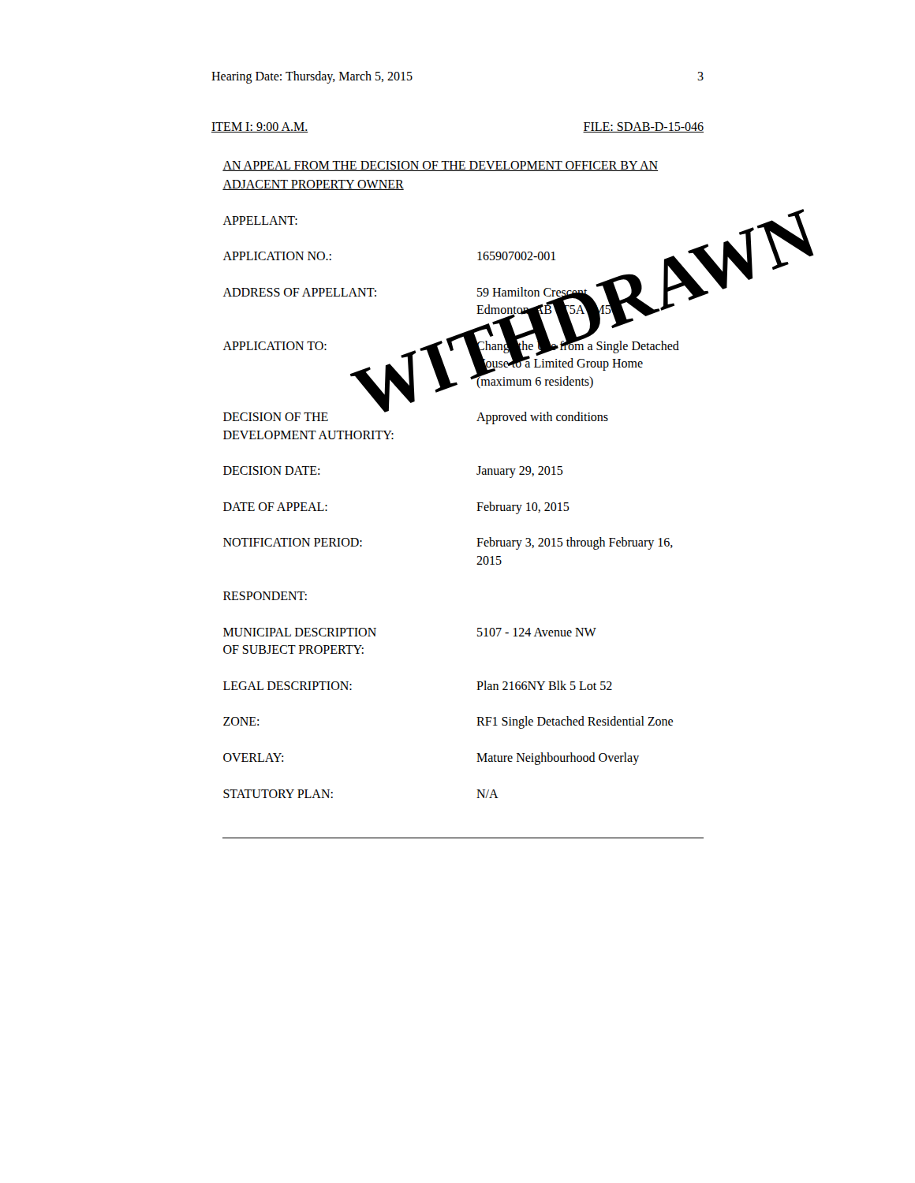Hearing Date: Thursday, March 5, 2015
3
ITEM I: 9:00 A.M.
FILE: SDAB-D-15-046
WITHDRAWN
AN APPEAL FROM THE DECISION OF THE DEVELOPMENT OFFICER BY AN ADJACENT PROPERTY OWNER
APPELLANT:
APPLICATION NO.:
165907002-001
ADDRESS OF APPELLANT:
59 Hamilton Crescent Edmonton, AB T5A 2M5
APPLICATION TO:
Change the Use from a Single Detached House to a Limited Group Home (maximum 6 residents)
DECISION OF THEDEVELOPMENT AUTHORITY:
Approved with conditions
DECISION DATE:
January 29, 2015
DATE OF APPEAL:
February 10, 2015
NOTIFICATION PERIOD:
February 3, 2015 through February 16, 2015
RESPONDENT:
MUNICIPAL DESCRIPTIONOF SUBJECT PROPERTY:
5107 - 124 Avenue NW
LEGAL DESCRIPTION:
Plan 2166NY Blk 5 Lot 52
ZONE:
RF1 Single Detached Residential Zone
OVERLAY:
Mature Neighbourhood Overlay
STATUTORY PLAN:
N/A